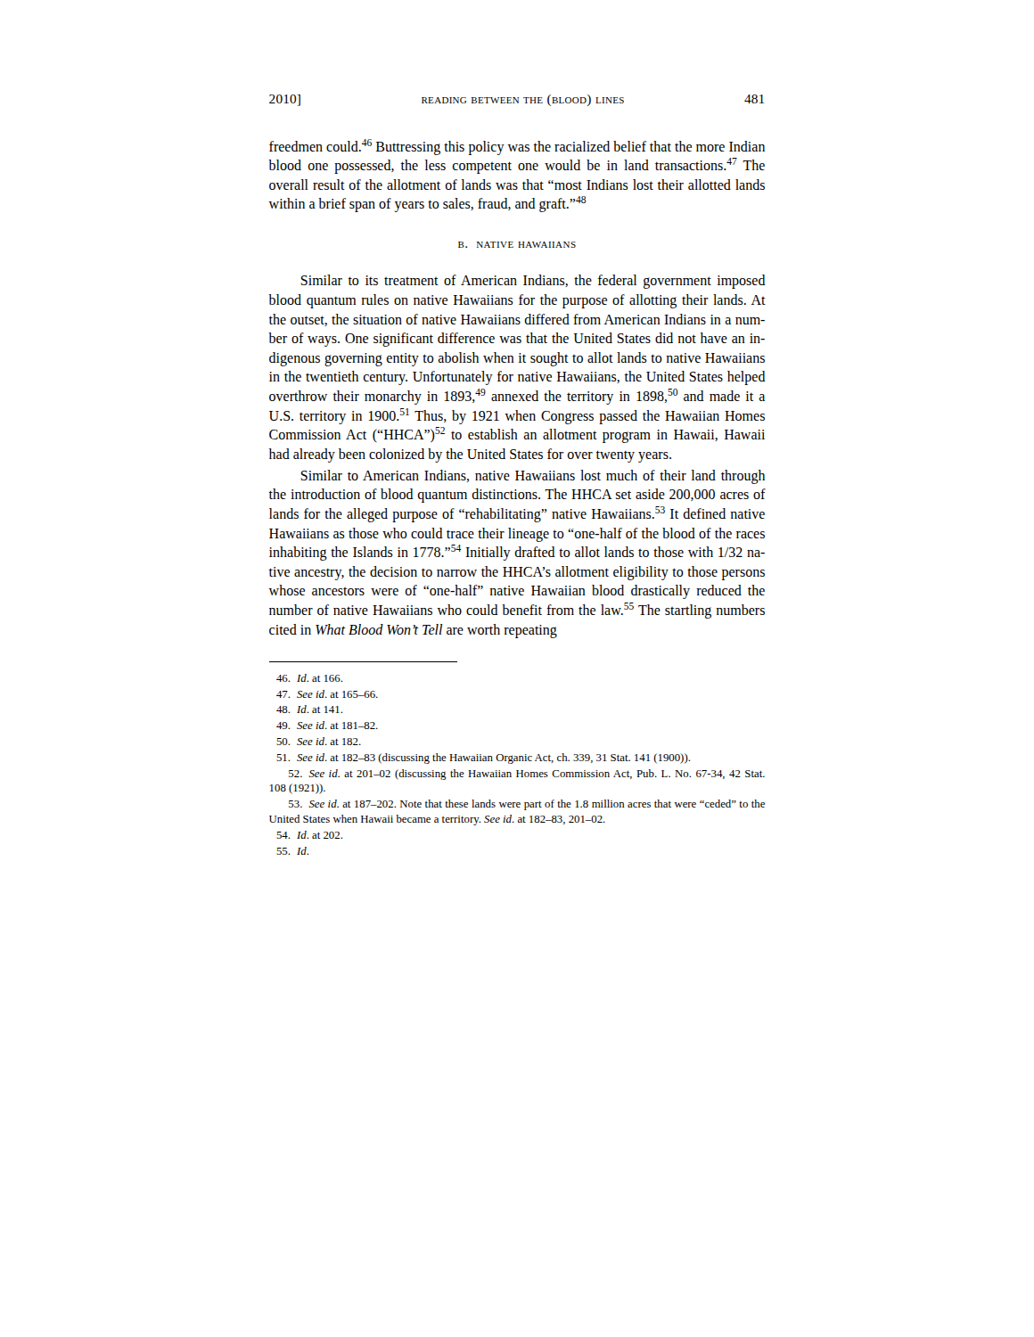2010] Reading Between the (Blood) Lines 481
freedmen could.46 Buttressing this policy was the racialized belief that the more Indian blood one possessed, the less competent one would be in land transactions.47 The overall result of the allotment of lands was that “most Indians lost their allotted lands within a brief span of years to sales, fraud, and graft.”48
B. Native Hawaiians
Similar to its treatment of American Indians, the federal government imposed blood quantum rules on native Hawaiians for the purpose of allotting their lands. At the outset, the situation of native Hawaiians differed from American Indians in a number of ways. One significant difference was that the United States did not have an indigenous governing entity to abolish when it sought to allot lands to native Hawaiians in the twentieth century. Unfortunately for native Hawaiians, the United States helped overthrow their monarchy in 1893,49 annexed the territory in 1898,50 and made it a U.S. territory in 1900.51 Thus, by 1921 when Congress passed the Hawaiian Homes Commission Act (“HHCA”)52 to establish an allotment program in Hawaii, Hawaii had already been colonized by the United States for over twenty years.
Similar to American Indians, native Hawaiians lost much of their land through the introduction of blood quantum distinctions. The HHCA set aside 200,000 acres of lands for the alleged purpose of “rehabilitating” native Hawaiians.53 It defined native Hawaiians as those who could trace their lineage to “one-half of the blood of the races inhabiting the Islands in 1778.”54 Initially drafted to allot lands to those with 1/32 native ancestry, the decision to narrow the HHCA’s allotment eligibility to those persons whose ancestors were of “one-half” native Hawaiian blood drastically reduced the number of native Hawaiians who could benefit from the law.55 The startling numbers cited in What Blood Won’t Tell are worth repeating
46. Id. at 166.
47. See id. at 165–66.
48. Id. at 141.
49. See id. at 181–82.
50. See id. at 182.
51. See id. at 182–83 (discussing the Hawaiian Organic Act, ch. 339, 31 Stat. 141 (1900)).
52. See id. at 201–02 (discussing the Hawaiian Homes Commission Act, Pub. L. No. 67-34, 42 Stat. 108 (1921)).
53. See id. at 187–202. Note that these lands were part of the 1.8 million acres that were “ceded” to the United States when Hawaii became a territory. See id. at 182–83, 201–02.
54. Id. at 202.
55. Id.